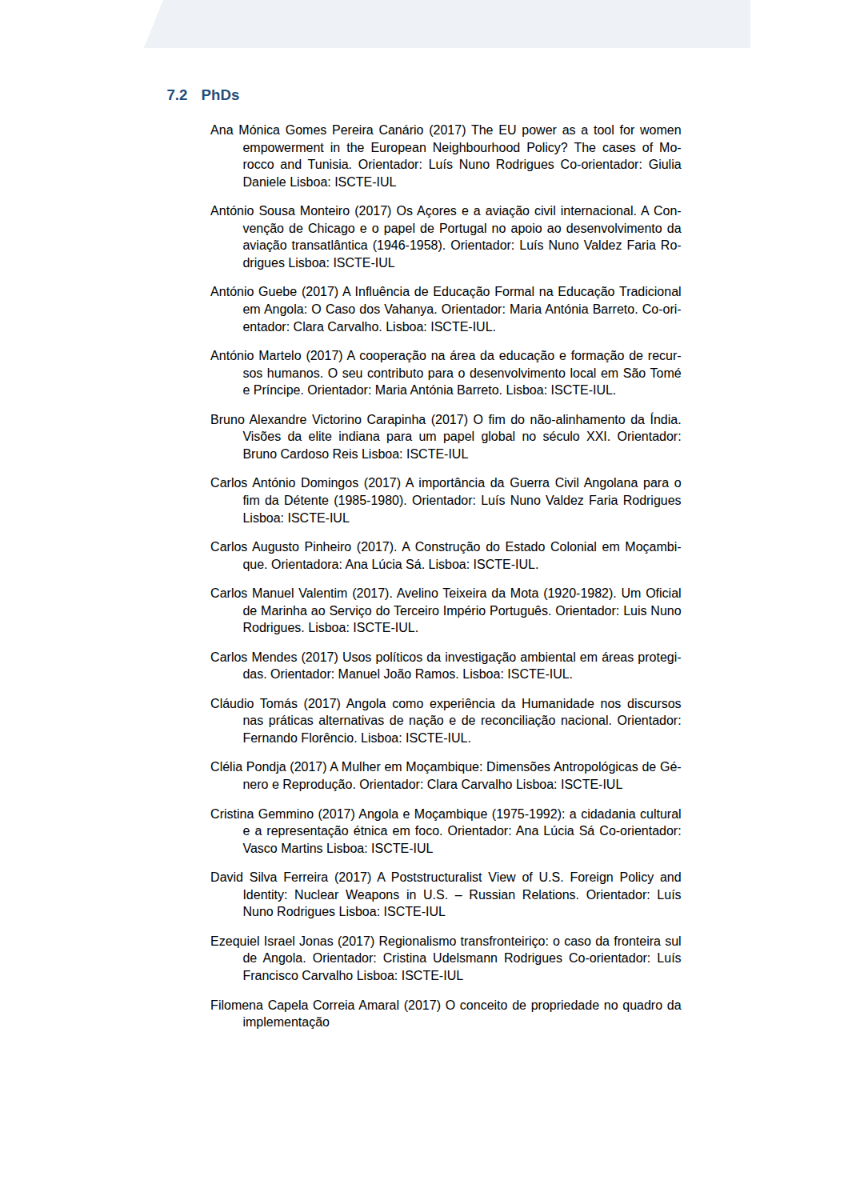7.2 PhDs
Ana Mónica Gomes Pereira Canário (2017) The EU power as a tool for women empowerment in the European Neighbourhood Policy? The cases of Morocco and Tunisia. Orientador: Luís Nuno Rodrigues Co-orientador: Giulia Daniele Lisboa: ISCTE-IUL
António Sousa Monteiro (2017) Os Açores e a aviação civil internacional. A Convenção de Chicago e o papel de Portugal no apoio ao desenvolvimento da aviação transatlântica (1946-1958). Orientador: Luís Nuno Valdez Faria Rodrigues Lisboa: ISCTE-IUL
António Guebe (2017) A Influência de Educação Formal na Educação Tradicional em Angola: O Caso dos Vahanya. Orientador: Maria Antónia Barreto. Co-orientador: Clara Carvalho. Lisboa: ISCTE-IUL.
António Martelo (2017) A cooperação na área da educação e formação de recursos humanos. O seu contributo para o desenvolvimento local em São Tomé e Príncipe. Orientador: Maria Antónia Barreto. Lisboa: ISCTE-IUL.
Bruno Alexandre Victorino Carapinha (2017) O fim do não-alinhamento da Índia. Visões da elite indiana para um papel global no século XXI. Orientador: Bruno Cardoso Reis Lisboa: ISCTE-IUL
Carlos António Domingos (2017) A importância da Guerra Civil Angolana para o fim da Détente (1985-1980). Orientador: Luís Nuno Valdez Faria Rodrigues Lisboa: ISCTE-IUL
Carlos Augusto Pinheiro (2017). A Construção do Estado Colonial em Moçambique. Orientadora: Ana Lúcia Sá. Lisboa: ISCTE-IUL.
Carlos Manuel Valentim (2017). Avelino Teixeira da Mota (1920-1982). Um Oficial de Marinha ao Serviço do Terceiro Império Português. Orientador: Luis Nuno Rodrigues. Lisboa: ISCTE-IUL.
Carlos Mendes (2017) Usos políticos da investigação ambiental em áreas protegidas. Orientador: Manuel João Ramos. Lisboa: ISCTE-IUL.
Cláudio Tomás (2017) Angola como experiência da Humanidade nos discursos nas práticas alternativas de nação e de reconciliação nacional. Orientador: Fernando Florêncio. Lisboa: ISCTE-IUL.
Clélia Pondja (2017) A Mulher em Moçambique: Dimensões Antropológicas de Género e Reprodução. Orientador: Clara Carvalho Lisboa: ISCTE-IUL
Cristina Gemmino (2017) Angola e Moçambique (1975-1992): a cidadania cultural e a representação étnica em foco. Orientador: Ana Lúcia Sá Co-orientador: Vasco Martins Lisboa: ISCTE-IUL
David Silva Ferreira (2017) A Poststructuralist View of U.S. Foreign Policy and Identity: Nuclear Weapons in U.S. – Russian Relations. Orientador: Luís Nuno Rodrigues Lisboa: ISCTE-IUL
Ezequiel Israel Jonas (2017) Regionalismo transfronteiriço: o caso da fronteira sul de Angola. Orientador: Cristina Udelsmann Rodrigues Co-orientador: Luís Francisco Carvalho Lisboa: ISCTE-IUL
Filomena Capela Correia Amaral (2017) O conceito de propriedade no quadro da implementação